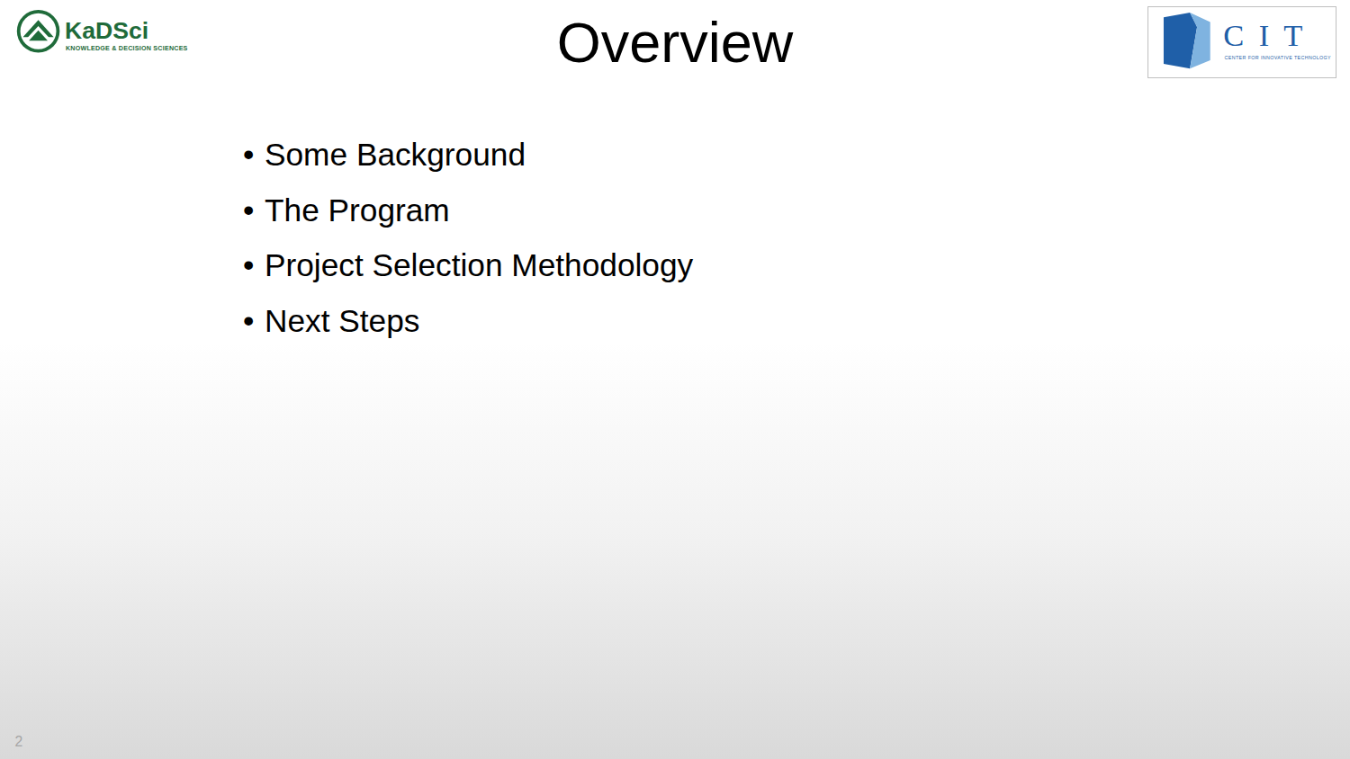KaDSci — Knowledge & Decision Sciences KaDSci KNOWLEDGE & DECISION SCIENCES
CIT — Center for Innovative Technology C I T CENTER FOR INNOVATIVE TECHNOLOGY
Overview
Some Background
The Program
Project Selection Methodology
Next Steps
2